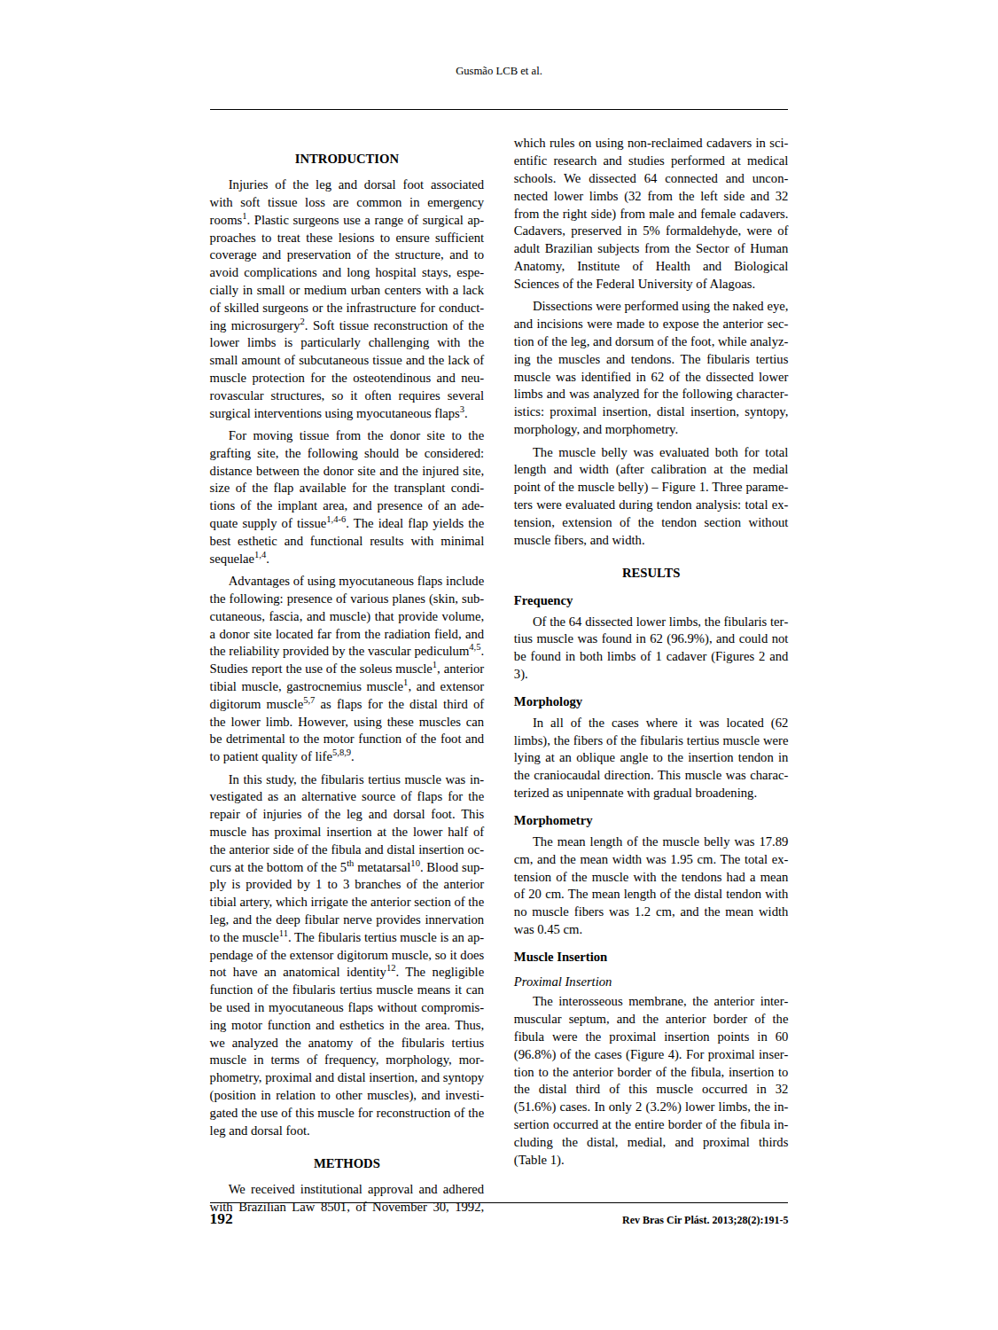Gusmão LCB et al.
Introduction
Injuries of the leg and dorsal foot associated with soft tissue loss are common in emergency rooms1. Plastic surgeons use a range of surgical approaches to treat these lesions to ensure sufficient coverage and preservation of the structure, and to avoid complications and long hospital stays, especially in small or medium urban centers with a lack of skilled surgeons or the infrastructure for conducting microsurgery2. Soft tissue reconstruction of the lower limbs is particularly challenging with the small amount of subcutaneous tissue and the lack of muscle protection for the osteotendinous and neurovascular structures, so it often requires several surgical interventions using myocutaneous flaps3.
For moving tissue from the donor site to the grafting site, the following should be considered: distance between the donor site and the injured site, size of the flap available for the transplant conditions of the implant area, and presence of an adequate supply of tissue1,4-6. The ideal flap yields the best esthetic and functional results with minimal sequelae1,4.
Advantages of using myocutaneous flaps include the following: presence of various planes (skin, subcutaneous, fascia, and muscle) that provide volume, a donor site located far from the radiation field, and the reliability provided by the vascular pediculum4,5. Studies report the use of the soleus muscle1, anterior tibial muscle, gastrocnemius muscle1, and extensor digitorum muscle5,7 as flaps for the distal third of the lower limb. However, using these muscles can be detrimental to the motor function of the foot and to patient quality of life5,8,9.
In this study, the fibularis tertius muscle was investigated as an alternative source of flaps for the repair of injuries of the leg and dorsal foot. This muscle has proximal insertion at the lower half of the anterior side of the fibula and distal insertion occurs at the bottom of the 5th metatarsal10. Blood supply is provided by 1 to 3 branches of the anterior tibial artery, which irrigate the anterior section of the leg, and the deep fibular nerve provides innervation to the muscle11. The fibularis tertius muscle is an appendage of the extensor digitorum muscle, so it does not have an anatomical identity12. The negligible function of the fibularis tertius muscle means it can be used in myocutaneous flaps without compromising motor function and esthetics in the area. Thus, we analyzed the anatomy of the fibularis tertius muscle in terms of frequency, morphology, morphometry, proximal and distal insertion, and syntopy (position in relation to other muscles), and investigated the use of this muscle for reconstruction of the leg and dorsal foot.
Methods
We received institutional approval and adhered with Brazilian Law 8501, of November 30, 1992, which rules on using non-reclaimed cadavers in scientific research and studies performed at medical schools. We dissected 64 connected and unconnected lower limbs (32 from the left side and 32 from the right side) from male and female cadavers. Cadavers, preserved in 5% formaldehyde, were of adult Brazilian subjects from the Sector of Human Anatomy, Institute of Health and Biological Sciences of the Federal University of Alagoas.
Dissections were performed using the naked eye, and incisions were made to expose the anterior section of the leg, and dorsum of the foot, while analyzing the muscles and tendons. The fibularis tertius muscle was identified in 62 of the dissected lower limbs and was analyzed for the following characteristics: proximal insertion, distal insertion, syntopy, morphology, and morphometry.
The muscle belly was evaluated both for total length and width (after calibration at the medial point of the muscle belly) – Figure 1. Three parameters were evaluated during tendon analysis: total extension, extension of the tendon section without muscle fibers, and width.
Results
Frequency
Of the 64 dissected lower limbs, the fibularis tertius muscle was found in 62 (96.9%), and could not be found in both limbs of 1 cadaver (Figures 2 and 3).
Morphology
In all of the cases where it was located (62 limbs), the fibers of the fibularis tertius muscle were lying at an oblique angle to the insertion tendon in the craniocaudal direction. This muscle was characterized as unipennate with gradual broadening.
Morphometry
The mean length of the muscle belly was 17.89 cm, and the mean width was 1.95 cm. The total extension of the muscle with the tendons had a mean of 20 cm. The mean length of the distal tendon with no muscle fibers was 1.2 cm, and the mean width was 0.45 cm.
Muscle Insertion
Proximal Insertion
The interosseous membrane, the anterior intermuscular septum, and the anterior border of the fibula were the proximal insertion points in 60 (96.8%) of the cases (Figure 4). For proximal insertion to the anterior border of the fibula, insertion to the distal third of this muscle occurred in 32 (51.6%) cases. In only 2 (3.2%) lower limbs, the insertion occurred at the entire border of the fibula including the distal, medial, and proximal thirds (Table 1).
192 Rev Bras Cir Plást. 2013;28(2):191-5